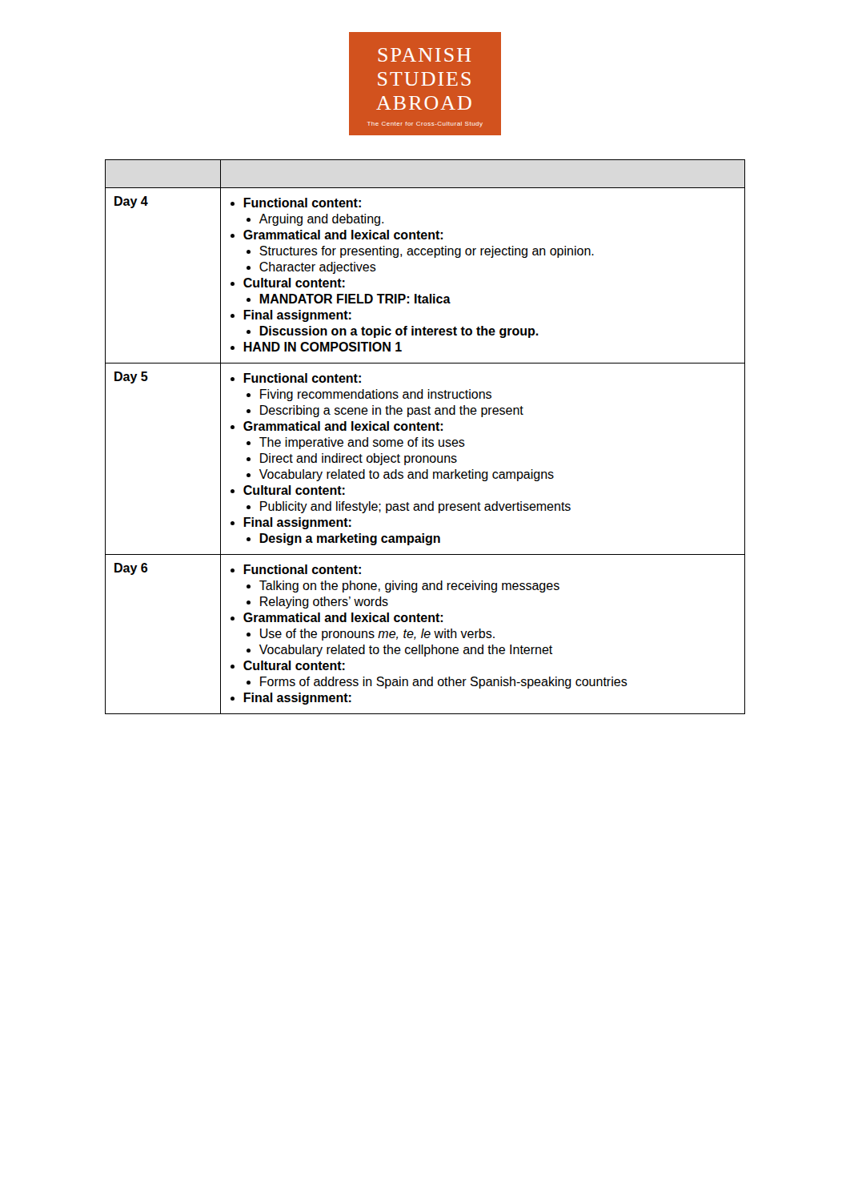SPANISH STUDIES ABROAD The Center for Cross-Cultural Study
| Day 4 | Functional content: Arguing and debating. Grammatical and lexical content: Structures for presenting, accepting or rejecting an opinion. Character adjectives Cultural content: MANDATOR FIELD TRIP: Italica Final assignment: Discussion on a topic of interest to the group. HAND IN COMPOSITION 1 |
| Day 5 | Functional content: Fiving recommendations and instructions Describing a scene in the past and the present Grammatical and lexical content: The imperative and some of its uses Direct and indirect object pronouns Vocabulary related to ads and marketing campaigns Cultural content: Publicity and lifestyle; past and present advertisements Final assignment: Design a marketing campaign |
| Day 6 | Functional content: Talking on the phone, giving and receiving messages Relaying others’ words Grammatical and lexical content: Use of the pronouns me, te, le with verbs. Vocabulary related to the cellphone and the Internet Cultural content: Forms of address in Spain and other Spanish-speaking countries Final assignment: |